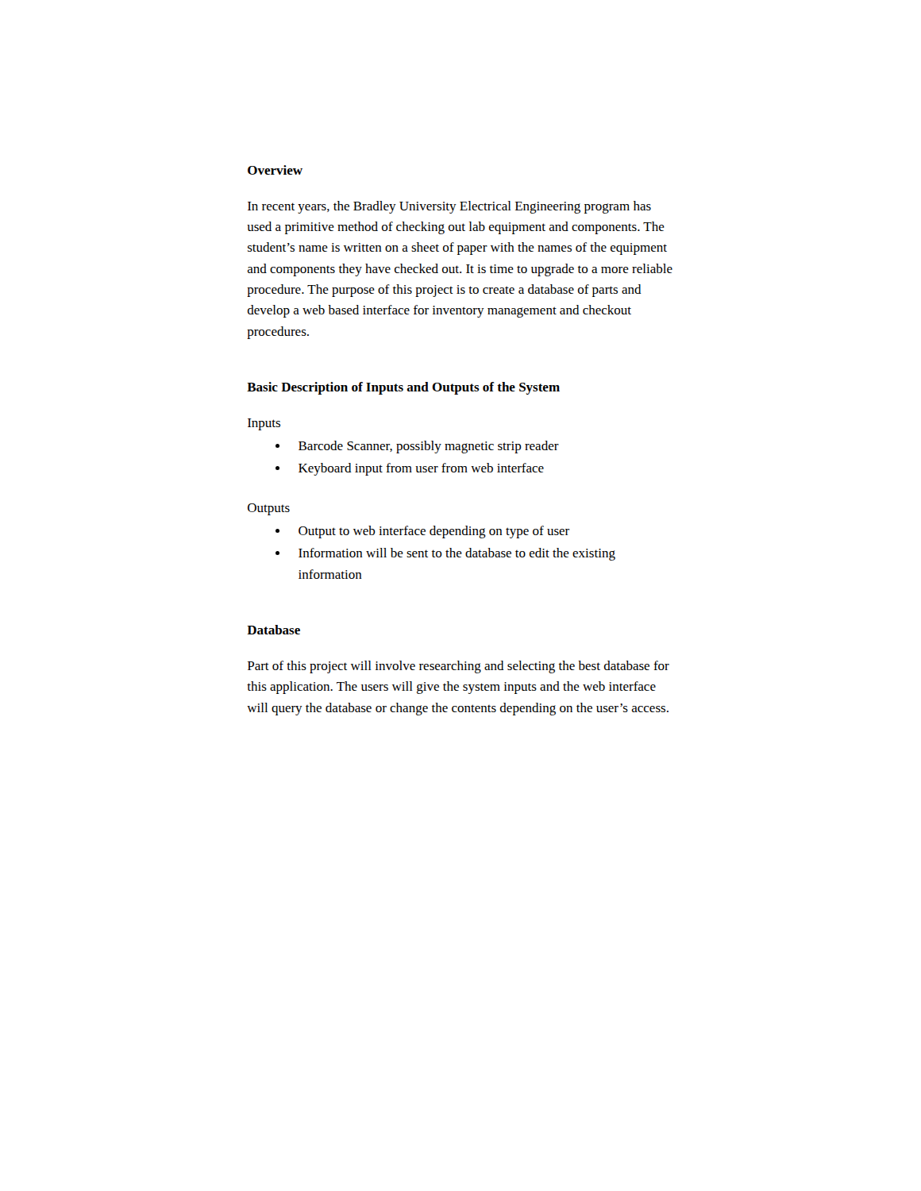Overview
In recent years, the Bradley University Electrical Engineering program has used a primitive method of checking out lab equipment and components. The student’s name is written on a sheet of paper with the names of the equipment and components they have checked out. It is time to upgrade to a more reliable procedure. The purpose of this project is to create a database of parts and develop a web based interface for inventory management and checkout procedures.
Basic Description of Inputs and Outputs of the System
Inputs
Barcode Scanner, possibly magnetic strip reader
Keyboard input from user from web interface
Outputs
Output to web interface depending on type of user
Information will be sent to the database to edit the existing information
Database
Part of this project will involve researching and selecting the best database for this application. The users will give the system inputs and the web interface will query the database or change the contents depending on the user’s access.